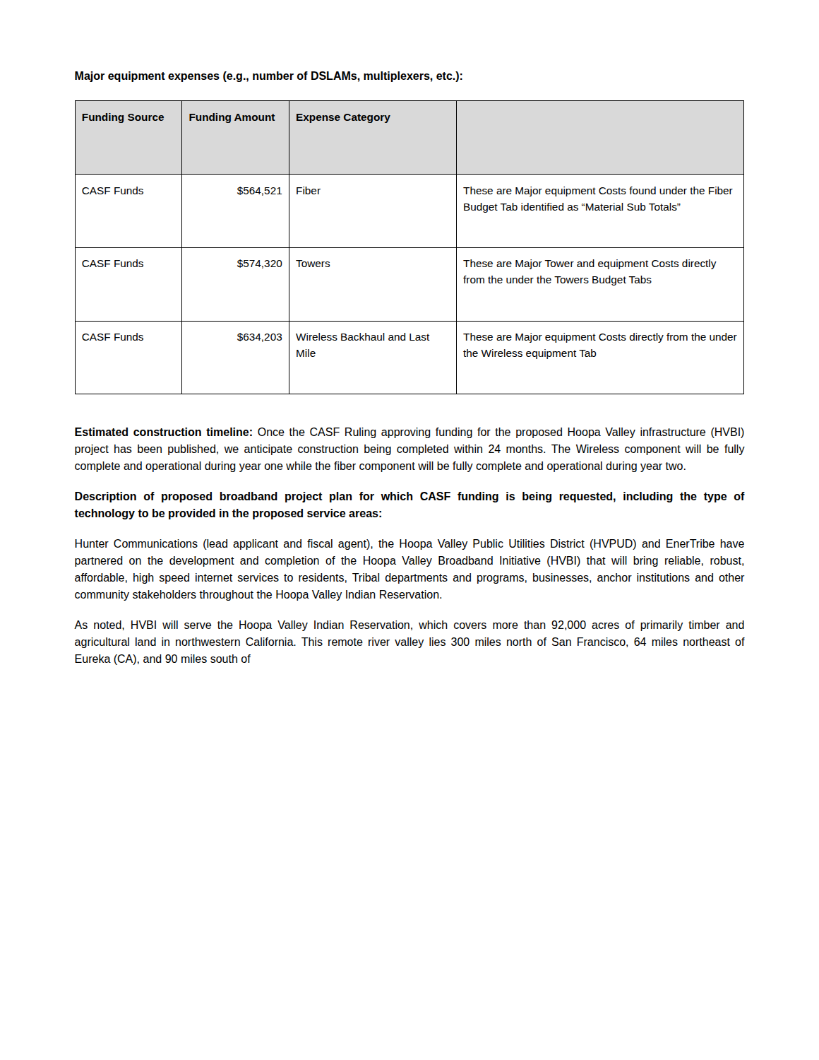Major equipment expenses (e.g., number of DSLAMs, multiplexers, etc.):
| Funding Source | Funding Amount | Expense Category | |
| --- | --- | --- | --- |
| CASF Funds | $564,521 | Fiber | These are Major equipment Costs found under the Fiber Budget Tab identified as “Material Sub Totals” |
| CASF Funds | $574,320 | Towers | These are Major Tower and equipment Costs directly from the under the Towers Budget Tabs |
| CASF Funds | $634,203 | Wireless Backhaul and Last Mile | These are Major equipment Costs directly from the under the Wireless equipment Tab |
Estimated construction timeline: Once the CASF Ruling approving funding for the proposed Hoopa Valley infrastructure (HVBI) project has been published, we anticipate construction being completed within 24 months. The Wireless component will be fully complete and operational during year one while the fiber component will be fully complete and operational during year two.
Description of proposed broadband project plan for which CASF funding is being requested, including the type of technology to be provided in the proposed service areas:
Hunter Communications (lead applicant and fiscal agent), the Hoopa Valley Public Utilities District (HVPUD) and EnerTribe have partnered on the development and completion of the Hoopa Valley Broadband Initiative (HVBI) that will bring reliable, robust, affordable, high speed internet services to residents, Tribal departments and programs, businesses, anchor institutions and other community stakeholders throughout the Hoopa Valley Indian Reservation.
As noted, HVBI will serve the Hoopa Valley Indian Reservation, which covers more than 92,000 acres of primarily timber and agricultural land in northwestern California. This remote river valley lies 300 miles north of San Francisco, 64 miles northeast of Eureka (CA), and 90 miles south of